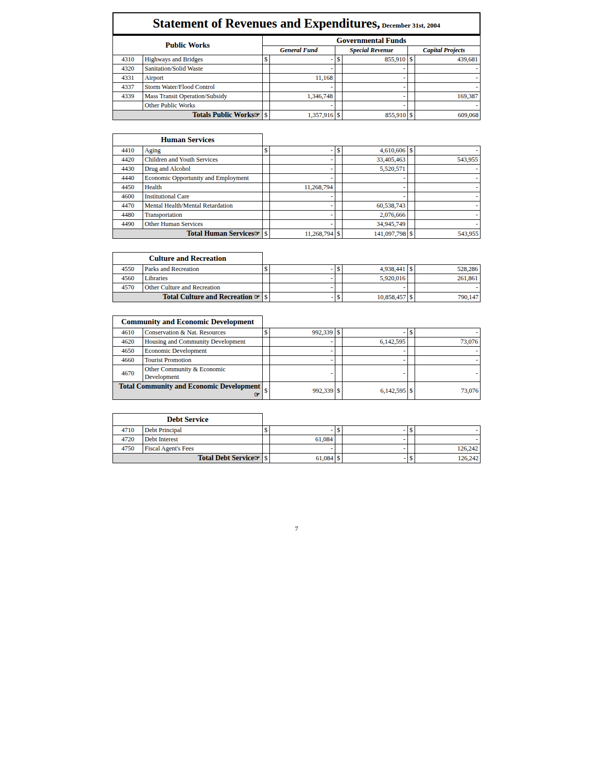Statement of Revenues and Expenditures, December 31st, 2004
| Public Works | Governmental Funds |
| General Fund | Special Revenue | Capital Projects |
| 4310 | Highways and Bridges | $ | - | $ | 855,910 | $ | 439,681 |
| 4320 | Sanitation/Solid Waste | | - | | - | | - |
| 4331 | Airport | | 11,168 | | - | | - |
| 4337 | Storm Water/Flood Control | | - | | - | | - |
| 4339 | Mass Transit Operation/Subsidy | | 1,346,748 | | - | | 169,387 |
| | Other Public Works | | - | | - | | - |
| Totals Public Works ☞ | $ | 1,357,916 | $ | 855,910 | $ | 609,068 |
| Human Services | |
| 4410 | Aging | $ | - | $ | 4,610,606 | $ | - |
| 4420 | Children and Youth Services | | - | | 33,405,463 | | 543,955 |
| 4430 | Drug and Alcohol | | - | | 5,520,571 | | - |
| 4440 | Economic Opportunity and Employment | | - | | - | | - |
| 4450 | Health | | 11,268,794 | | - | | - |
| 4600 | Institutional Care | | - | | - | | - |
| 4470 | Mental Health/Mental Retardation | | - | | 60,538,743 | | - |
| 4480 | Transportation | | - | | 2,076,666 | | - |
| 4490 | Other Human Services | | - | | 34,945,749 | | - |
| Total Human Services ☞ | $ | 11,268,794 | $ | 141,097,798 | $ | 543,955 |
| Culture and Recreation | |
| 4550 | Parks and Recreation | $ | - | $ | 4,938,441 | $ | 528,286 |
| 4560 | Libraries | | - | | 5,920,016 | | 261,861 |
| 4570 | Other Culture and Recreation | | - | | - | | - |
| Total Culture and Recreation ☞ | $ | - | $ | 10,858,457 | $ | 790,147 |
| Community and Economic Development | |
| 4610 | Conservation & Nat. Resources | $ | 992,339 | $ | - | $ | - |
| 4620 | Housing and Community Development | | - | | 6,142,595 | | 73,076 |
| 4650 | Economic Development | | - | | - | | - |
| 4660 | Tourist Promotion | | - | | - | | - |
| 4670 | Other Community & Economic Development | | - | | - | | - |
| Total Community and Economic Development ☞ | $ | 992,339 | $ | 6,142,595 | $ | 73,076 |
| Debt Service | |
| 4710 | Debt Principal | $ | - | $ | - | $ | - |
| 4720 | Debt Interest | | 61,084 | | - | | - |
| 4750 | Fiscal Agent's Fees | | - | | - | | 126,242 |
| Total Debt Service ☞ | $ | 61,084 | $ | - | $ | 126,242 |
7